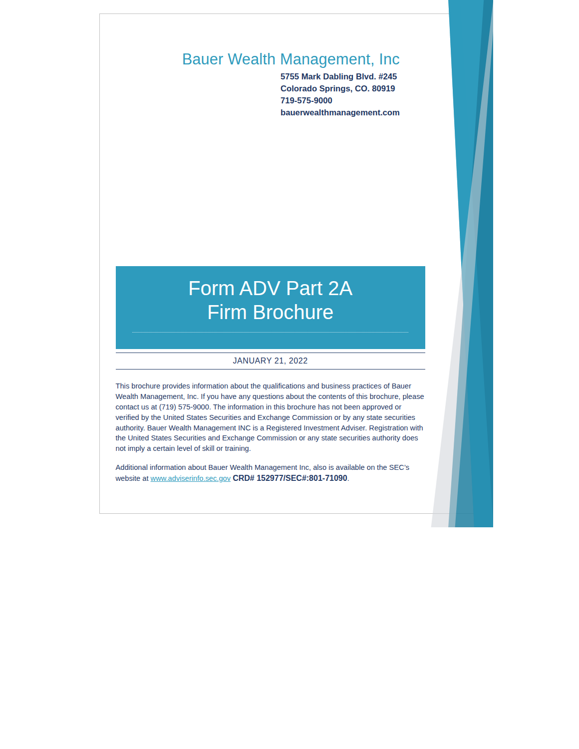Bauer Wealth Management, Inc
5755 Mark Dabling Blvd. #245
Colorado Springs, CO. 80919
719-575-9000
bauerwealthmanagement.com
Form ADV Part 2A
Firm Brochure
JANUARY 21, 2022
This brochure provides information about the qualifications and business practices of Bauer Wealth Management, Inc. If you have any questions about the contents of this brochure, please contact us at (719) 575-9000. The information in this brochure has not been approved or verified by the United States Securities and Exchange Commission or by any state securities authority. Bauer Wealth Management INC is a Registered Investment Adviser. Registration with the United States Securities and Exchange Commission or any state securities authority does not imply a certain level of skill or training.
Additional information about Bauer Wealth Management Inc, also is available on the SEC’s website at www.adviserinfo.sec.gov CRD# 152977/SEC#:801-71090.